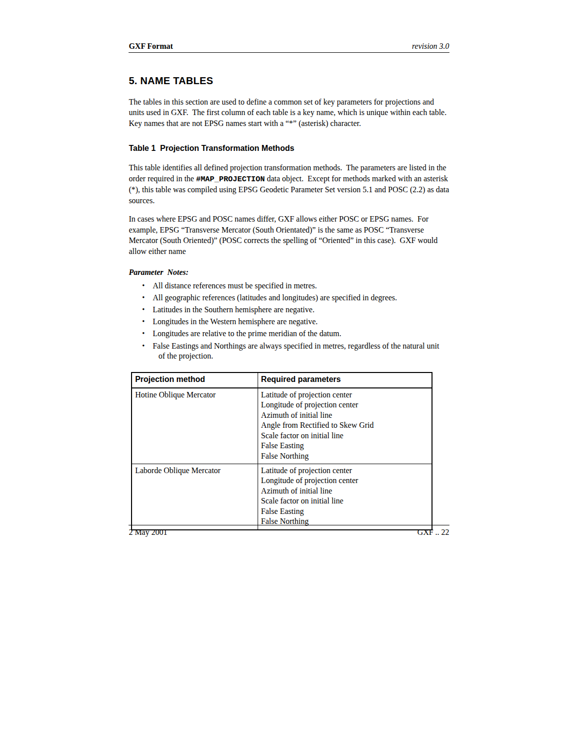GXF Format revision 3.0
5. NAME TABLES
The tables in this section are used to define a common set of key parameters for projections and units used in GXF. The first column of each table is a key name, which is unique within each table. Key names that are not EPSG names start with a “*” (asterisk) character.
Table 1 Projection Transformation Methods
This table identifies all defined projection transformation methods. The parameters are listed in the order required in the #MAP_PROJECTION data object. Except for methods marked with an asterisk (*), this table was compiled using EPSG Geodetic Parameter Set version 5.1 and POSC (2.2) as data sources.
In cases where EPSG and POSC names differ, GXF allows either POSC or EPSG names. For example, EPSG “Transverse Mercator (South Orientated)” is the same as POSC “Transverse Mercator (South Oriented)” (POSC corrects the spelling of “Oriented” in this case). GXF would allow either name
Parameter Notes:
All distance references must be specified in metres.
All geographic references (latitudes and longitudes) are specified in degrees.
Latitudes in the Southern hemisphere are negative.
Longitudes in the Western hemisphere are negative.
Longitudes are relative to the prime meridian of the datum.
False Eastings and Northings are always specified in metres, regardless of the natural unit of the projection.
| Projection method | Required parameters |
| --- | --- |
| Hotine Oblique Mercator | Latitude of projection center Longitude of projection center Azimuth of initial line Angle from Rectified to Skew Grid Scale factor on initial line False Easting False Northing |
| Laborde Oblique Mercator | Latitude of projection center Longitude of projection center Azimuth of initial line Scale factor on initial line False Easting False Northing |
2 May 2001 GXF .. 22